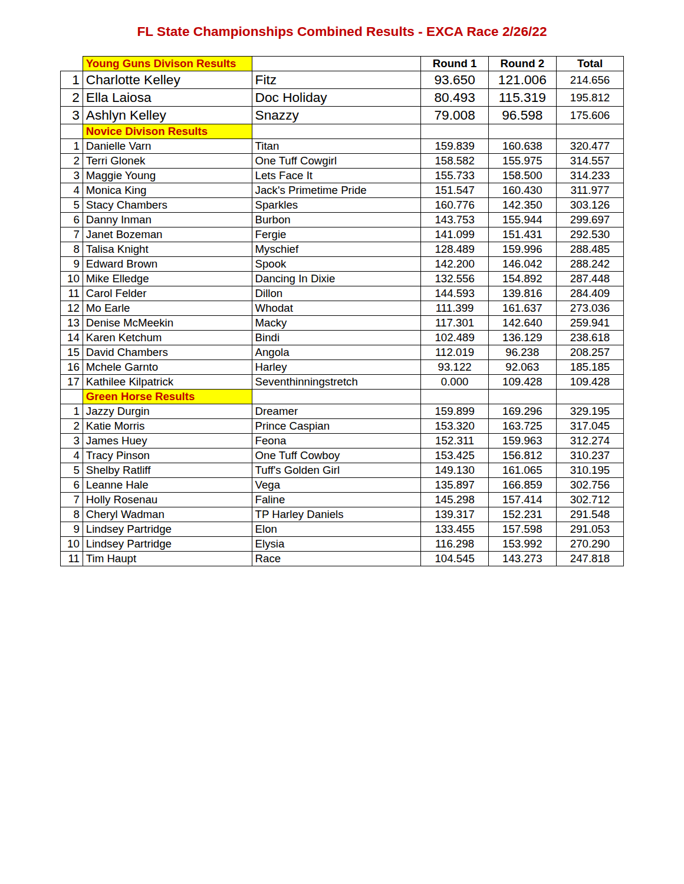FL State Championships Combined Results - EXCA Race 2/26/22
| | Young Guns Divison Results | | Round 1 | Round 2 | Total |
| 1 | Charlotte Kelley | Fitz | 93.650 | 121.006 | 214.656 |
| 2 | Ella Laiosa | Doc Holiday | 80.493 | 115.319 | 195.812 |
| 3 | Ashlyn Kelley | Snazzy | 79.008 | 96.598 | 175.606 |
| | Novice Divison Results | | | | |
| 1 | Danielle Varn | Titan | 159.839 | 160.638 | 320.477 |
| 2 | Terri Glonek | One Tuff Cowgirl | 158.582 | 155.975 | 314.557 |
| 3 | Maggie Young | Lets Face It | 155.733 | 158.500 | 314.233 |
| 4 | Monica King | Jack's Primetime Pride | 151.547 | 160.430 | 311.977 |
| 5 | Stacy Chambers | Sparkles | 160.776 | 142.350 | 303.126 |
| 6 | Danny Inman | Burbon | 143.753 | 155.944 | 299.697 |
| 7 | Janet Bozeman | Fergie | 141.099 | 151.431 | 292.530 |
| 8 | Talisa Knight | Myschief | 128.489 | 159.996 | 288.485 |
| 9 | Edward Brown | Spook | 142.200 | 146.042 | 288.242 |
| 10 | Mike Elledge | Dancing In Dixie | 132.556 | 154.892 | 287.448 |
| 11 | Carol Felder | Dillon | 144.593 | 139.816 | 284.409 |
| 12 | Mo Earle | Whodat | 111.399 | 161.637 | 273.036 |
| 13 | Denise McMeekin | Macky | 117.301 | 142.640 | 259.941 |
| 14 | Karen Ketchum | Bindi | 102.489 | 136.129 | 238.618 |
| 15 | David Chambers | Angola | 112.019 | 96.238 | 208.257 |
| 16 | Mchele Garnto | Harley | 93.122 | 92.063 | 185.185 |
| 17 | Kathilee Kilpatrick | Seventhinningstretch | 0.000 | 109.428 | 109.428 |
| | Green Horse Results | | | | |
| 1 | Jazzy Durgin | Dreamer | 159.899 | 169.296 | 329.195 |
| 2 | Katie Morris | Prince Caspian | 153.320 | 163.725 | 317.045 |
| 3 | James Huey | Feona | 152.311 | 159.963 | 312.274 |
| 4 | Tracy Pinson | One Tuff Cowboy | 153.425 | 156.812 | 310.237 |
| 5 | Shelby Ratliff | Tuff's Golden Girl | 149.130 | 161.065 | 310.195 |
| 6 | Leanne Hale | Vega | 135.897 | 166.859 | 302.756 |
| 7 | Holly Rosenau | Faline | 145.298 | 157.414 | 302.712 |
| 8 | Cheryl Wadman | TP Harley Daniels | 139.317 | 152.231 | 291.548 |
| 9 | Lindsey Partridge | Elon | 133.455 | 157.598 | 291.053 |
| 10 | Lindsey Partridge | Elysia | 116.298 | 153.992 | 270.290 |
| 11 | Tim Haupt | Race | 104.545 | 143.273 | 247.818 |